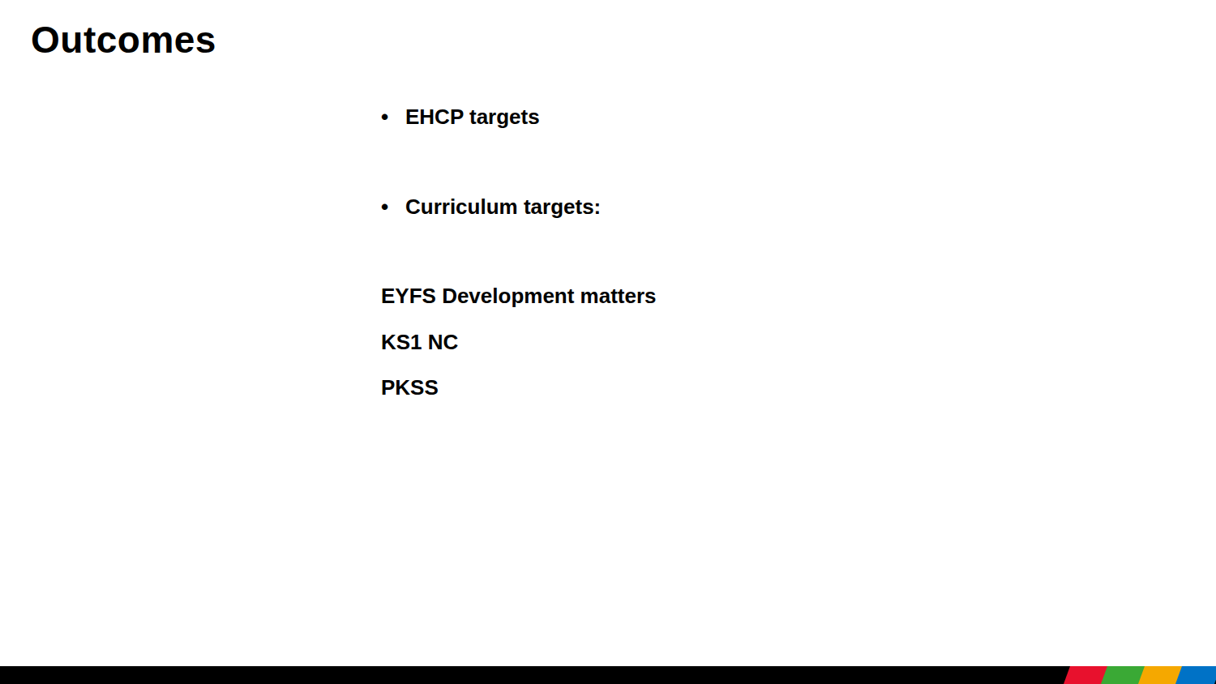Outcomes
EHCP targets
Curriculum targets:
EYFS Development matters
KS1 NC
PKSS